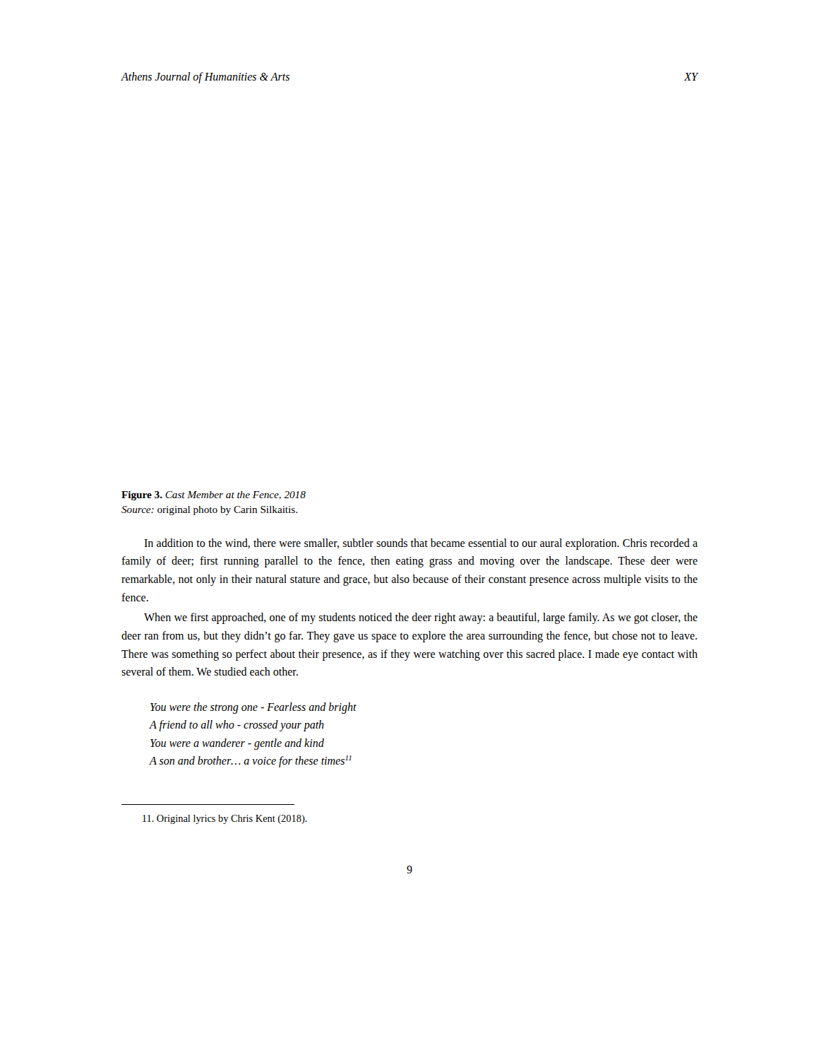Athens Journal of Humanities & Arts XY
Figure 3. Cast Member at the Fence, 2018
Source: original photo by Carin Silkaitis.
In addition to the wind, there were smaller, subtler sounds that became essential to our aural exploration. Chris recorded a family of deer; first running parallel to the fence, then eating grass and moving over the landscape. These deer were remarkable, not only in their natural stature and grace, but also because of their constant presence across multiple visits to the fence.
When we first approached, one of my students noticed the deer right away: a beautiful, large family. As we got closer, the deer ran from us, but they didn’t go far. They gave us space to explore the area surrounding the fence, but chose not to leave. There was something so perfect about their presence, as if they were watching over this sacred place. I made eye contact with several of them. We studied each other.
You were the strong one - Fearless and bright
A friend to all who - crossed your path
You were a wanderer - gentle and kind
A son and brother… a voice for these times11
11. Original lyrics by Chris Kent (2018).
9